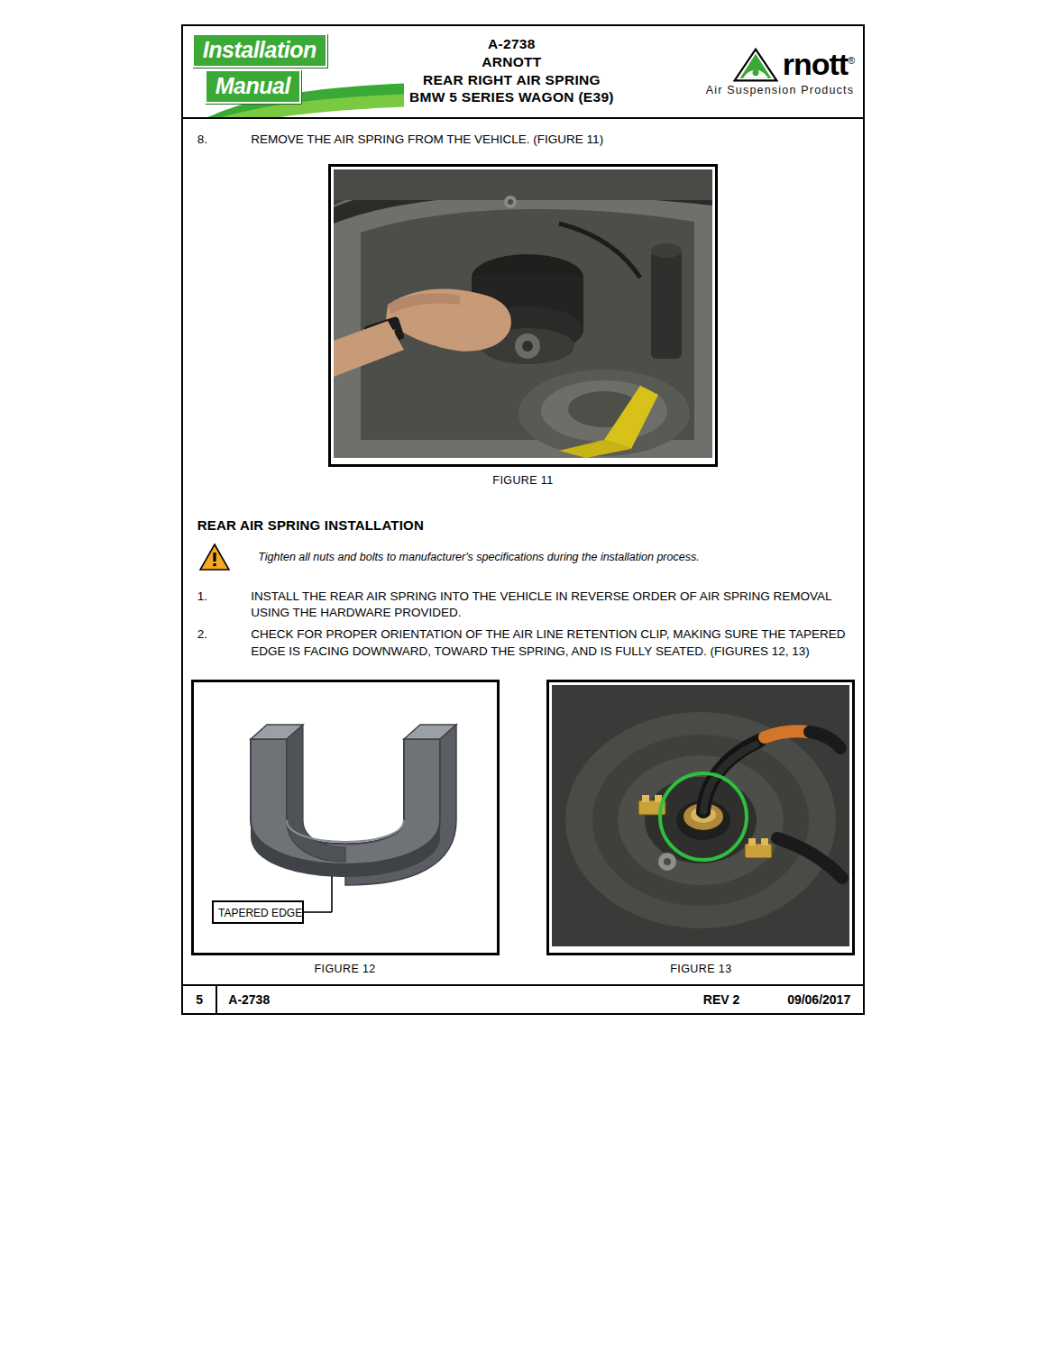Installation
Manual
A-2738
ARNOTT
REAR RIGHT AIR SPRING
BMW 5 SERIES WAGON (E39)
rnott®
Air Suspension Products
8.
REMOVE THE AIR SPRING FROM THE VEHICLE. (FIGURE 11)
ARNOTT
FIGURE 11
REAR AIR SPRING INSTALLATION
Tighten all nuts and bolts to manufacturer's specifications during the installation process.
1.
INSTALL THE REAR AIR SPRING INTO THE VEHICLE IN REVERSE ORDER OF AIR SPRING REMOVAL USING THE HARDWARE PROVIDED.
2.
CHECK FOR PROPER ORIENTATION OF THE AIR LINE RETENTION CLIP, MAKING SURE THE TAPERED EDGE IS FACING DOWNWARD, TOWARD THE SPRING, AND IS FULLY SEATED. (FIGURES 12, 13)
TAPERED EDGE
FIGURE 12
FIGURE 13
5
A-2738
REV 2
09/06/2017